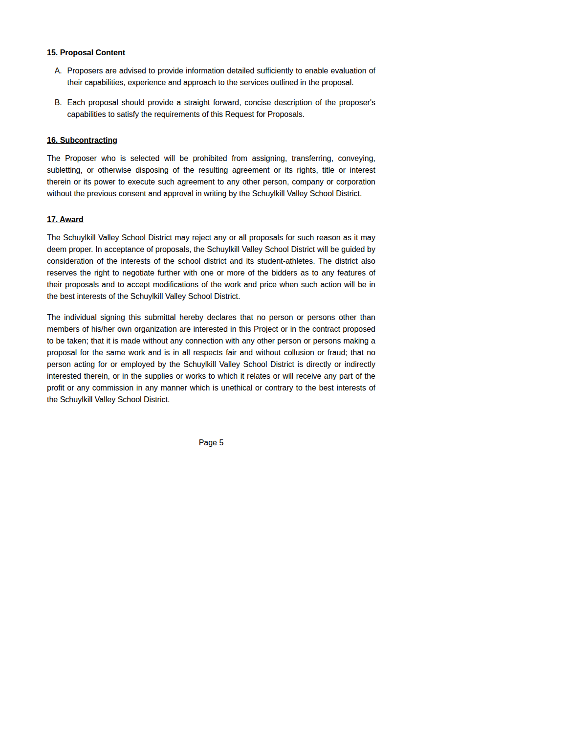15. Proposal Content
Proposers are advised to provide information detailed sufficiently to enable evaluation of their capabilities, experience and approach to the services outlined in the proposal.
Each proposal should provide a straight forward, concise description of the proposer's capabilities to satisfy the requirements of this Request for Proposals.
16. Subcontracting
The Proposer who is selected will be prohibited from assigning, transferring, conveying, subletting, or otherwise disposing of the resulting agreement or its rights, title or interest therein or its power to execute such agreement to any other person, company or corporation without the previous consent and approval in writing by the Schuylkill Valley School District.
17. Award
The Schuylkill Valley School District may reject any or all proposals for such reason as it may deem proper. In acceptance of proposals, the Schuylkill Valley School District will be guided by consideration of the interests of the school district and its student-athletes. The district also reserves the right to negotiate further with one or more of the bidders as to any features of their proposals and to accept modifications of the work and price when such action will be in the best interests of the Schuylkill Valley School District.
The individual signing this submittal hereby declares that no person or persons other than members of his/her own organization are interested in this Project or in the contract proposed to be taken; that it is made without any connection with any other person or persons making a proposal for the same work and is in all respects fair and without collusion or fraud; that no person acting for or employed by the Schuylkill Valley School District is directly or indirectly interested therein, or in the supplies or works to which it relates or will receive any part of the profit or any commission in any manner which is unethical or contrary to the best interests of the Schuylkill Valley School District.
Page 5